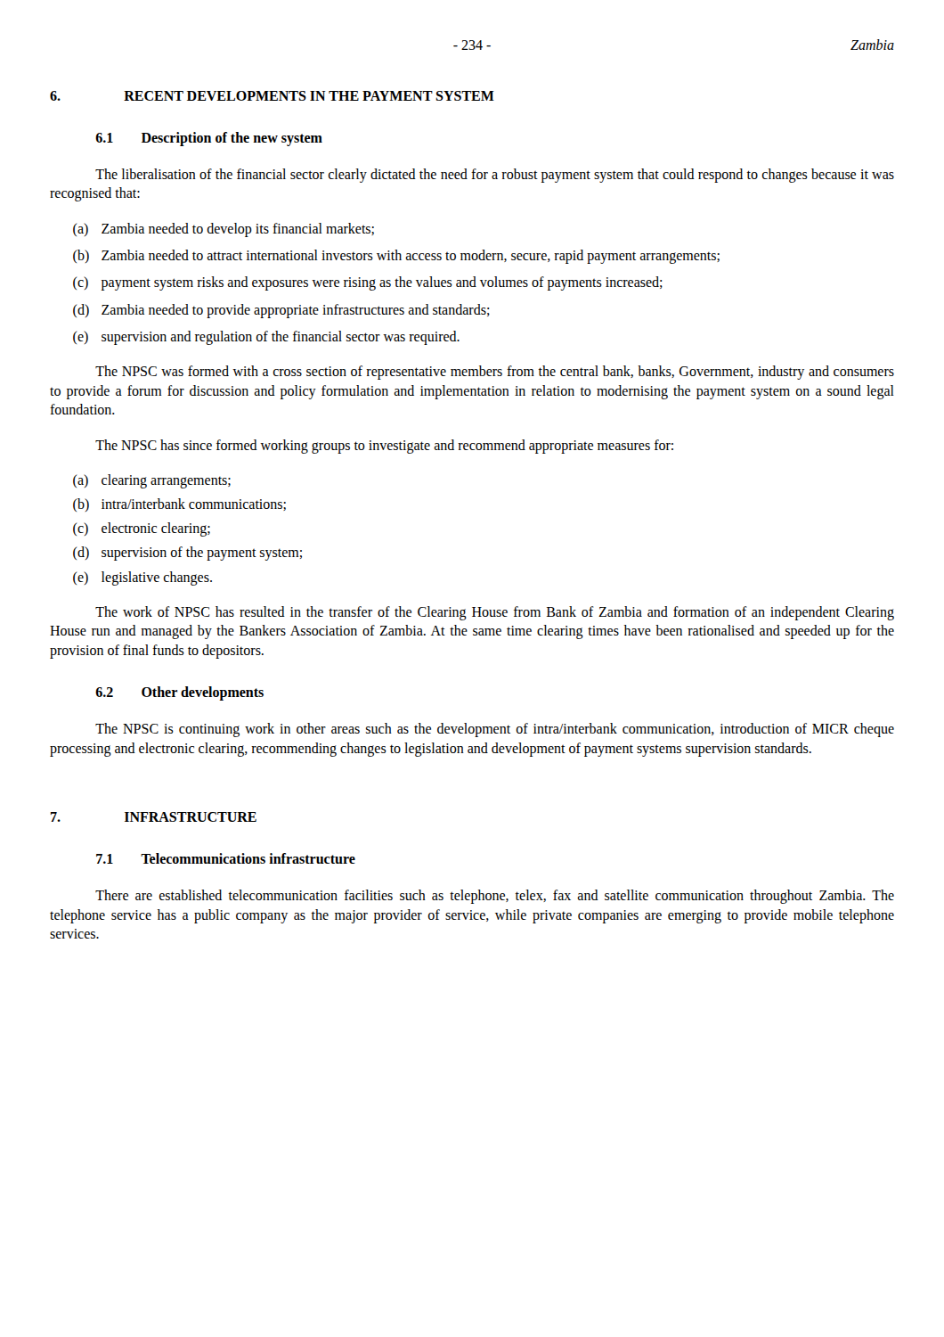- 234 - Zambia
6. RECENT DEVELOPMENTS IN THE PAYMENT SYSTEM
6.1 Description of the new system
The liberalisation of the financial sector clearly dictated the need for a robust payment system that could respond to changes because it was recognised that:
(a) Zambia needed to develop its financial markets;
(b) Zambia needed to attract international investors with access to modern, secure, rapid payment arrangements;
(c) payment system risks and exposures were rising as the values and volumes of payments increased;
(d) Zambia needed to provide appropriate infrastructures and standards;
(e) supervision and regulation of the financial sector was required.
The NPSC was formed with a cross section of representative members from the central bank, banks, Government, industry and consumers to provide a forum for discussion and policy formulation and implementation in relation to modernising the payment system on a sound legal foundation.
The NPSC has since formed working groups to investigate and recommend appropriate measures for:
(a) clearing arrangements;
(b) intra/interbank communications;
(c) electronic clearing;
(d) supervision of the payment system;
(e) legislative changes.
The work of NPSC has resulted in the transfer of the Clearing House from Bank of Zambia and formation of an independent Clearing House run and managed by the Bankers Association of Zambia. At the same time clearing times have been rationalised and speeded up for the provision of final funds to depositors.
6.2 Other developments
The NPSC is continuing work in other areas such as the development of intra/interbank communication, introduction of MICR cheque processing and electronic clearing, recommending changes to legislation and development of payment systems supervision standards.
7. INFRASTRUCTURE
7.1 Telecommunications infrastructure
There are established telecommunication facilities such as telephone, telex, fax and satellite communication throughout Zambia. The telephone service has a public company as the major provider of service, while private companies are emerging to provide mobile telephone services.